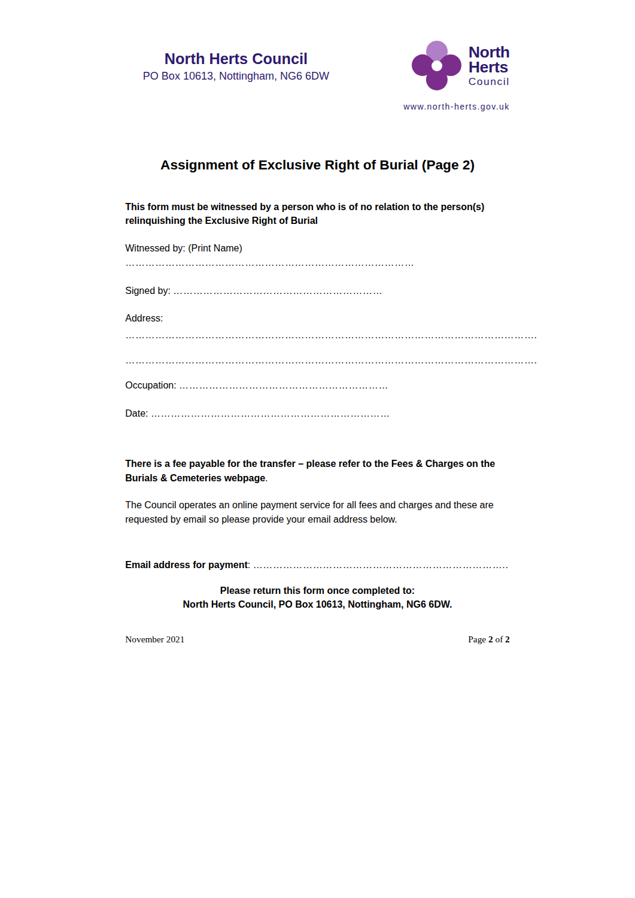North Herts Council
PO Box 10613, Nottingham, NG6 6DW
North Herts Council
www.north-herts.gov.uk
Assignment of Exclusive Right of Burial (Page 2)
This form must be witnessed by a person who is of no relation to the person(s) relinquishing the Exclusive Right of Burial
Witnessed by: (Print Name) ……………………………………………………………………………
Signed by: ………………………………………………………
Address:
…………………………………………………………………………………………………………….
…………………………………………………………………………………………………………….
Occupation: ………………………………………………………
Date: ………………………………………………………………
There is a fee payable for the transfer – please refer to the Fees & Charges on the Burials & Cemeteries webpage.
The Council operates an online payment service for all fees and charges and these are requested by email so please provide your email address below.
Email address for payment: …………………………………………………………………..
Please return this form once completed to:
North Herts Council, PO Box 10613, Nottingham, NG6 6DW.
November 2021
Page 2 of 2